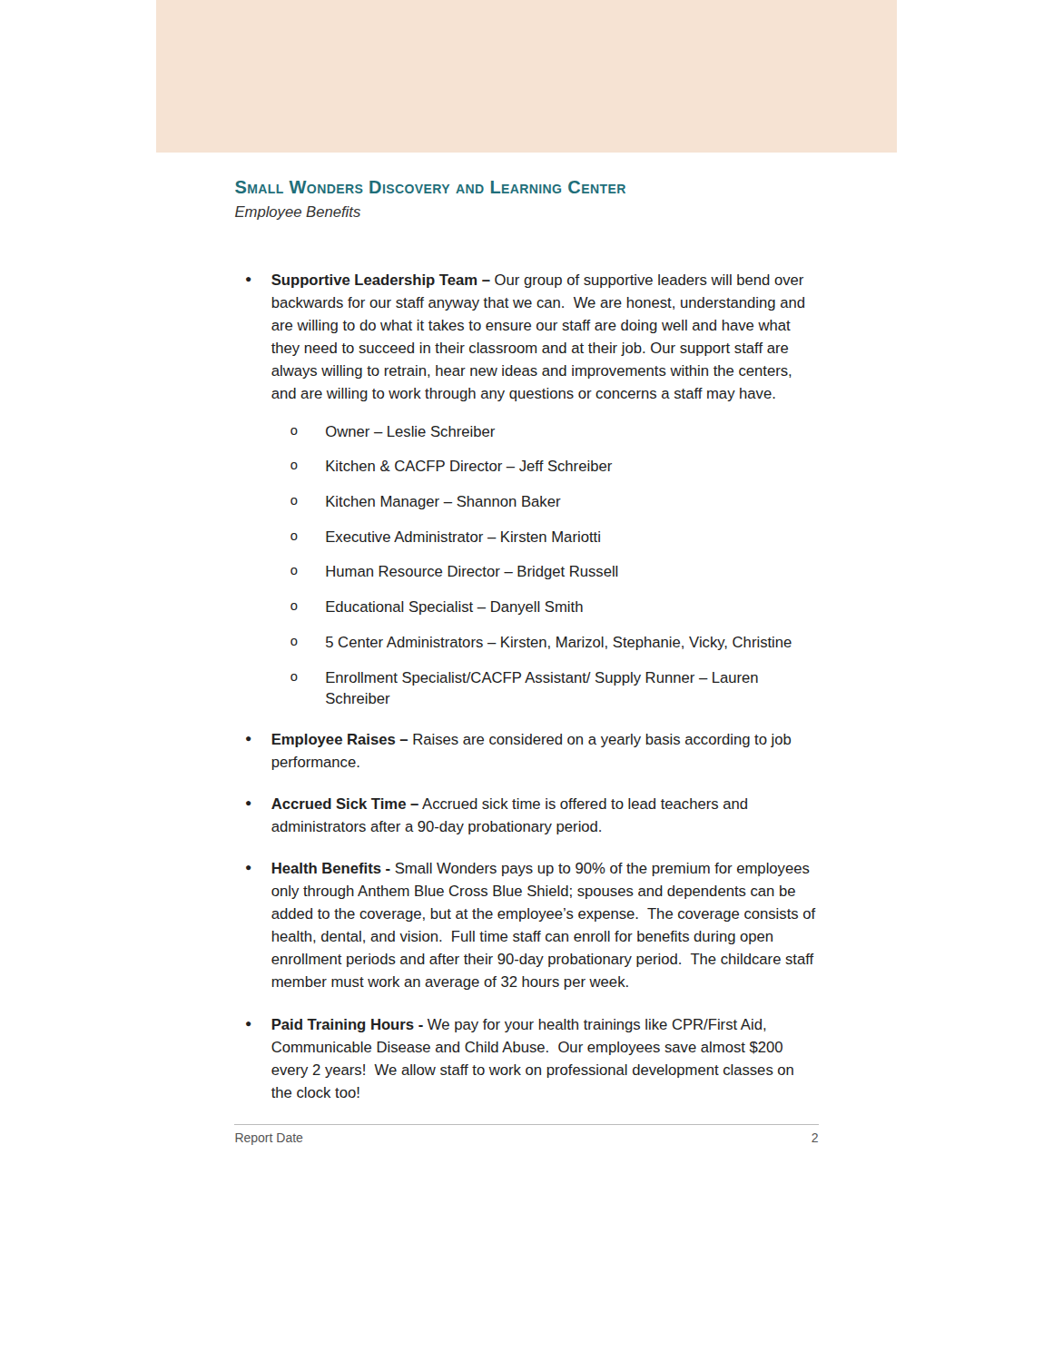Small Wonders Discovery and Learning Center
Employee Benefits
Supportive Leadership Team – Our group of supportive leaders will bend over backwards for our staff anyway that we can. We are honest, understanding and are willing to do what it takes to ensure our staff are doing well and have what they need to succeed in their classroom and at their job. Our support staff are always willing to retrain, hear new ideas and improvements within the centers, and are willing to work through any questions or concerns a staff may have.
Owner – Leslie Schreiber
Kitchen & CACFP Director – Jeff Schreiber
Kitchen Manager – Shannon Baker
Executive Administrator – Kirsten Mariotti
Human Resource Director – Bridget Russell
Educational Specialist – Danyell Smith
5 Center Administrators – Kirsten, Marizol, Stephanie, Vicky, Christine
Enrollment Specialist/CACFP Assistant/ Supply Runner – Lauren Schreiber
Employee Raises – Raises are considered on a yearly basis according to job performance.
Accrued Sick Time – Accrued sick time is offered to lead teachers and administrators after a 90-day probationary period.
Health Benefits - Small Wonders pays up to 90% of the premium for employees only through Anthem Blue Cross Blue Shield; spouses and dependents can be added to the coverage, but at the employee’s expense. The coverage consists of health, dental, and vision. Full time staff can enroll for benefits during open enrollment periods and after their 90-day probationary period. The childcare staff member must work an average of 32 hours per week.
Paid Training Hours - We pay for your health trainings like CPR/First Aid, Communicable Disease and Child Abuse. Our employees save almost $200 every 2 years! We allow staff to work on professional development classes on the clock too!
Report Date 2